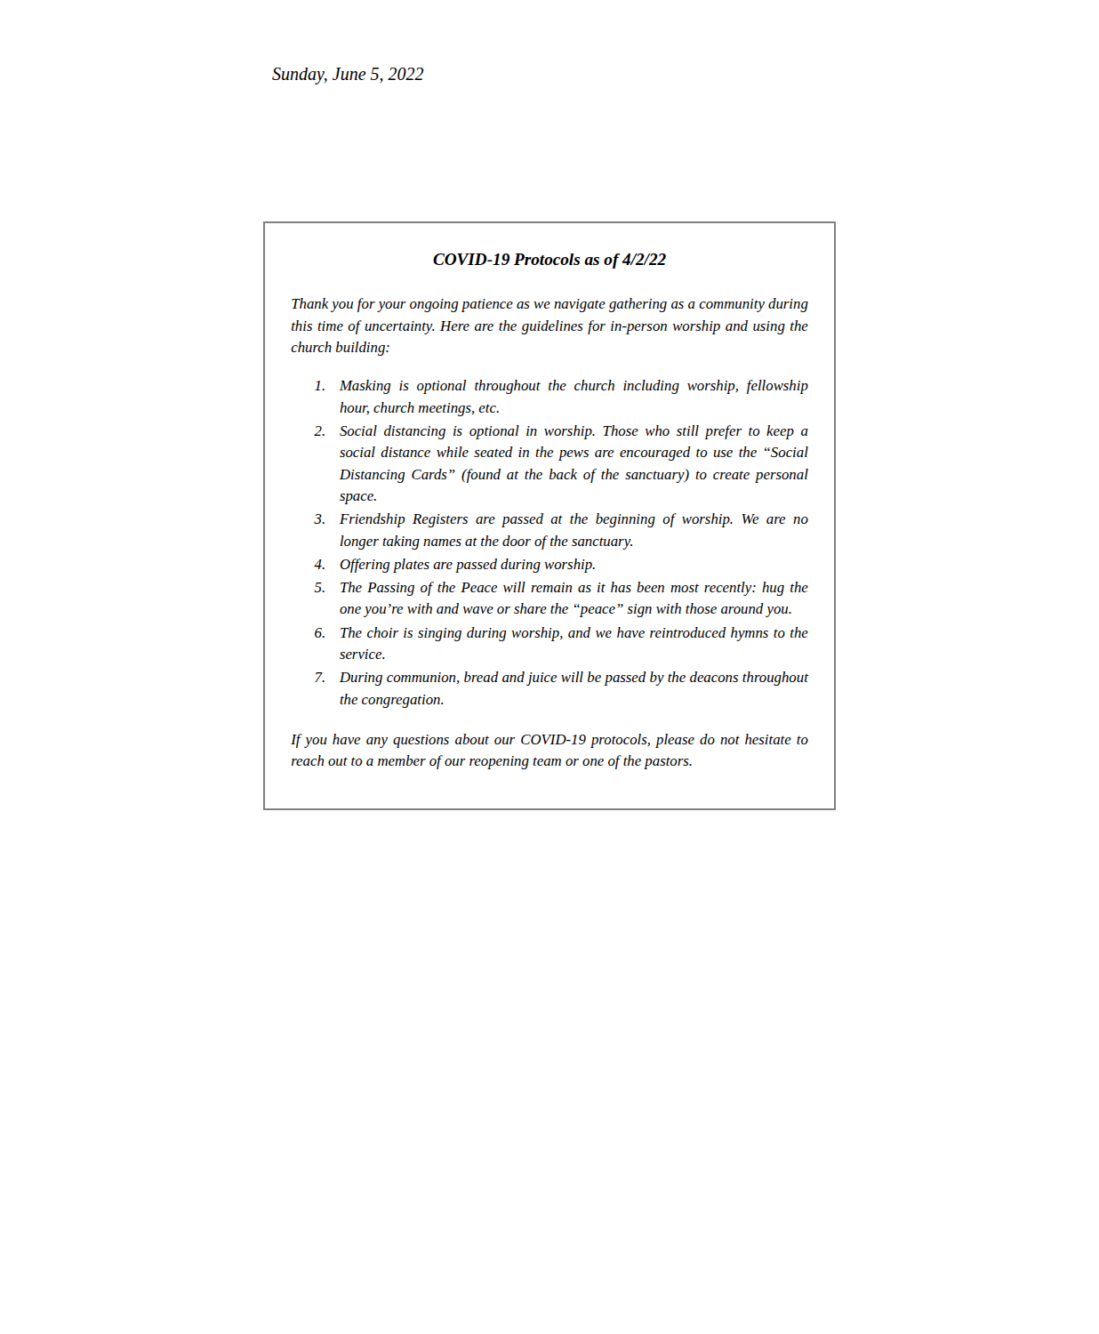Sunday, June 5, 2022
COVID-19 Protocols as of 4/2/22
Thank you for your ongoing patience as we navigate gathering as a community during this time of uncertainty. Here are the guidelines for in-person worship and using the church building:
Masking is optional throughout the church including worship, fellowship hour, church meetings, etc.
Social distancing is optional in worship. Those who still prefer to keep a social distance while seated in the pews are encouraged to use the “Social Distancing Cards” (found at the back of the sanctuary) to create personal space.
Friendship Registers are passed at the beginning of worship. We are no longer taking names at the door of the sanctuary.
Offering plates are passed during worship.
The Passing of the Peace will remain as it has been most recently: hug the one you’re with and wave or share the “peace” sign with those around you.
The choir is singing during worship, and we have reintroduced hymns to the service.
During communion, bread and juice will be passed by the deacons throughout the congregation.
If you have any questions about our COVID-19 protocols, please do not hesitate to reach out to a member of our reopening team or one of the pastors.